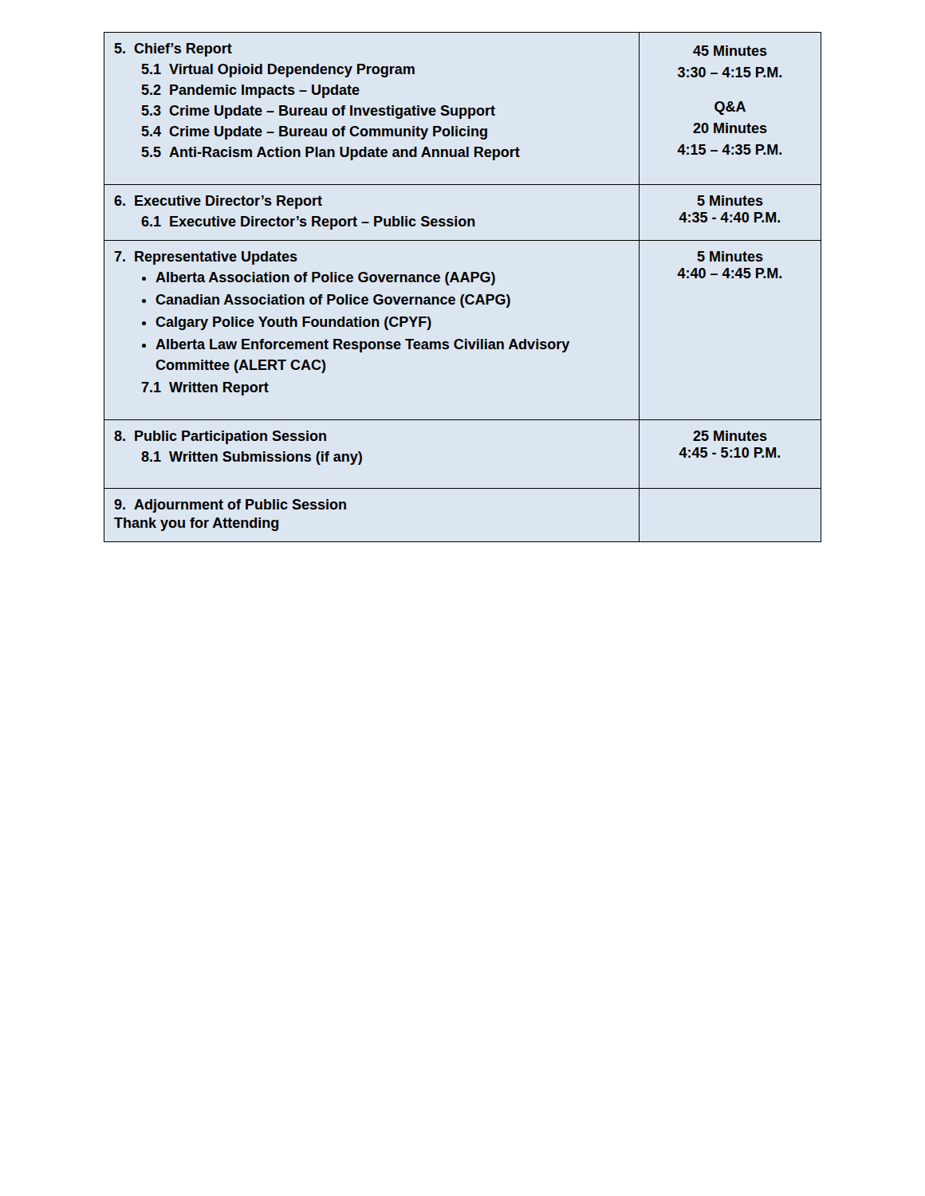| 5. Chief’s Report 5.1 Virtual Opioid Dependency Program 5.2 Pandemic Impacts – Update 5.3 Crime Update – Bureau of Investigative Support 5.4 Crime Update – Bureau of Community Policing 5.5 Anti-Racism Action Plan Update and Annual Report | 45 Minutes 3:30 – 4:15 P.M. Q&A 20 Minutes 4:15 – 4:35 P.M. |
| 6. Executive Director’s Report 6.1 Executive Director’s Report – Public Session | 5 Minutes 4:35 - 4:40 P.M. |
| 7. Representative Updates Alberta Association of Police Governance (AAPG) Canadian Association of Police Governance (CAPG) Calgary Police Youth Foundation (CPYF) Alberta Law Enforcement Response Teams Civilian Advisory Committee (ALERT CAC) 7.1 Written Report | 5 Minutes 4:40 – 4:45 P.M. |
| 8. Public Participation Session 8.1 Written Submissions (if any) | 25 Minutes 4:45 - 5:10 P.M. |
| 9. Adjournment of Public Session Thank you for Attending | |